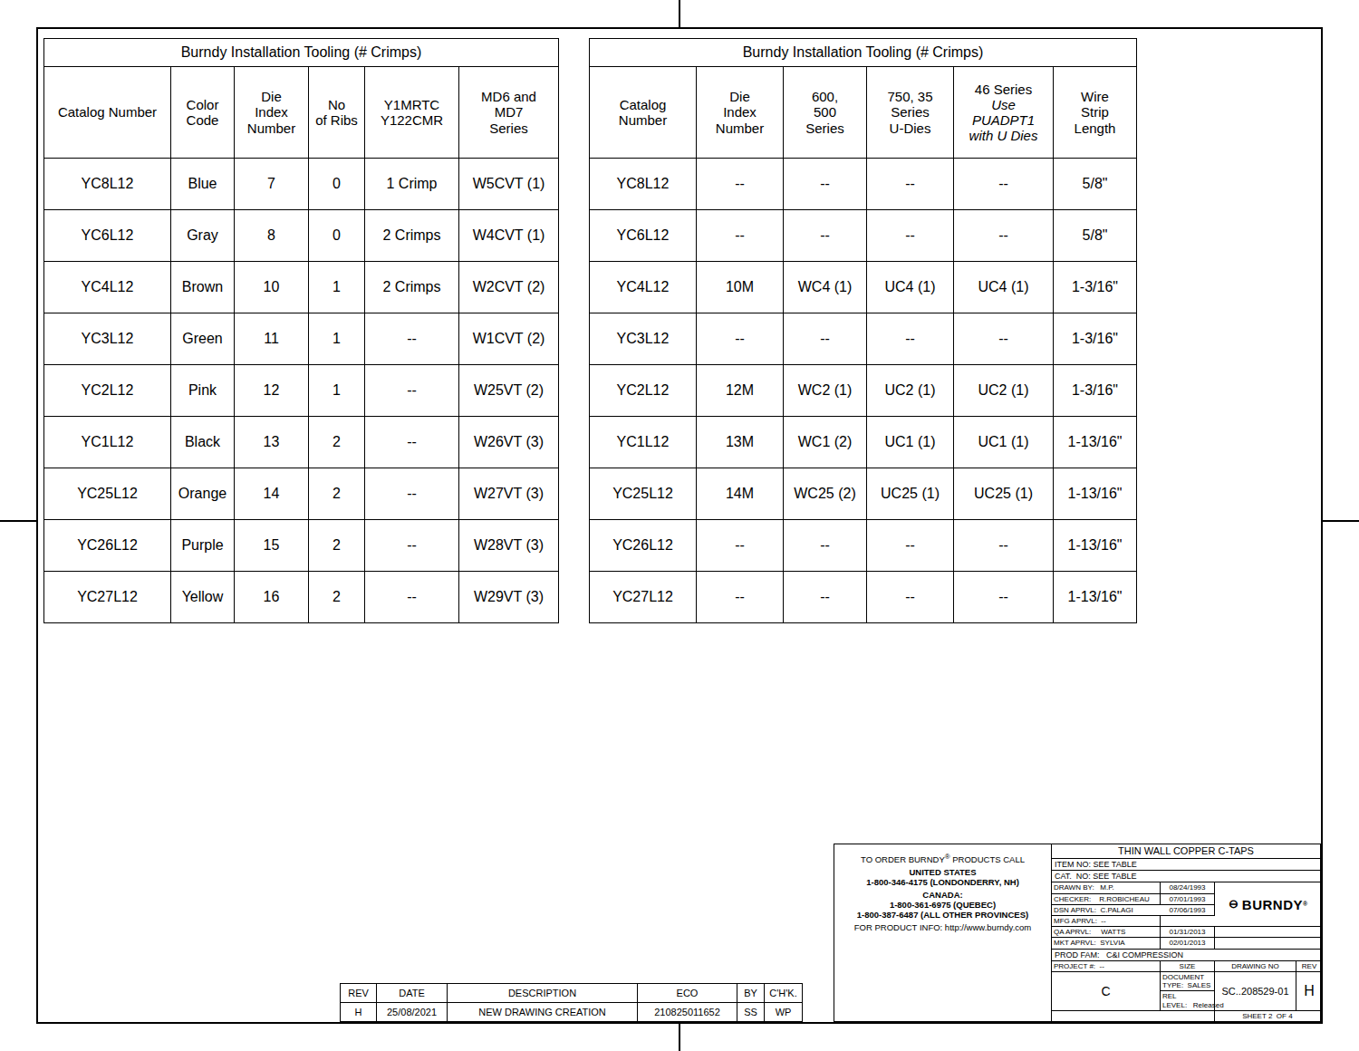| Burndy Installation Tooling (# Crimps) |
| --- |
| Catalog Number | Color Code | Die Index Number | No of Ribs | Y1MRTC Y122CMR | MD6 and MD7 Series |
| YC8L12 | Blue | 7 | 0 | 1 Crimp | W5CVT (1) |
| YC6L12 | Gray | 8 | 0 | 2 Crimps | W4CVT (1) |
| YC4L12 | Brown | 10 | 1 | 2 Crimps | W2CVT (2) |
| YC3L12 | Green | 11 | 1 | -- | W1CVT (2) |
| YC2L12 | Pink | 12 | 1 | -- | W25VT (2) |
| YC1L12 | Black | 13 | 2 | -- | W26VT (3) |
| YC25L12 | Orange | 14 | 2 | -- | W27VT (3) |
| YC26L12 | Purple | 15 | 2 | -- | W28VT (3) |
| YC27L12 | Yellow | 16 | 2 | -- | W29VT (3) |
| Burndy Installation Tooling (# Crimps) |
| --- |
| Catalog Number | Die Index Number | 600, 500 Series | 750, 35 Series U-Dies | 46 Series Use PUADPT1 with U Dies | Wire Strip Length |
| YC8L12 | -- | -- | -- | -- | 5/8" |
| YC6L12 | -- | -- | -- | -- | 5/8" |
| YC4L12 | 10M | WC4 (1) | UC4 (1) | UC4 (1) | 1-3/16" |
| YC3L12 | -- | -- | -- | -- | 1-3/16" |
| YC2L12 | 12M | WC2 (1) | UC2 (1) | UC2 (1) | 1-3/16" |
| YC1L12 | 13M | WC1 (2) | UC1 (1) | UC1 (1) | 1-13/16" |
| YC25L12 | 14M | WC25 (2) | UC25 (1) | UC25 (1) | 1-13/16" |
| YC26L12 | -- | -- | -- | -- | 1-13/16" |
| YC27L12 | -- | -- | -- | -- | 1-13/16" |
| REV | DATE | DESCRIPTION | ECO | BY | C'H'K. |
| --- | --- | --- | --- | --- | --- |
| H | 25/08/2021 | NEW DRAWING CREATION | 210825011652 | SS | WP |
TO ORDER BURNDY® PRODUCTS CALL
UNITED STATES
1-800-346-4175 (LONDONDERRY, NH)
CANADA:
1-800-361-6975 (QUEBEC)
1-800-387-6487 (ALL OTHER PROVINCES)
FOR PRODUCT INFO: http://www.burndy.com
THIN WALL COPPER C-TAPS
ITEM NO: SEE TABLE
CAT. NO: SEE TABLE
DRAWN BY: M.P.
08/24/1993
⊖BURNDY®
CHECKER: R.ROBICHEAU
07/01/1993
DSN APRVL: C.PALAGI
07/06/1993
MFG APRVL: --
QA APRVL: WATTS
01/31/2013
MKT APRVL: SYLVIA
02/01/2013
PROD FAM: C&I COMPRESSION
PROJECT #: --
SIZE
DRAWING NO
REV
DOCUMENT TYPE: SALES
C
SC..208529-01
H
REL LEVEL: Released
SHEET 2 OF 4